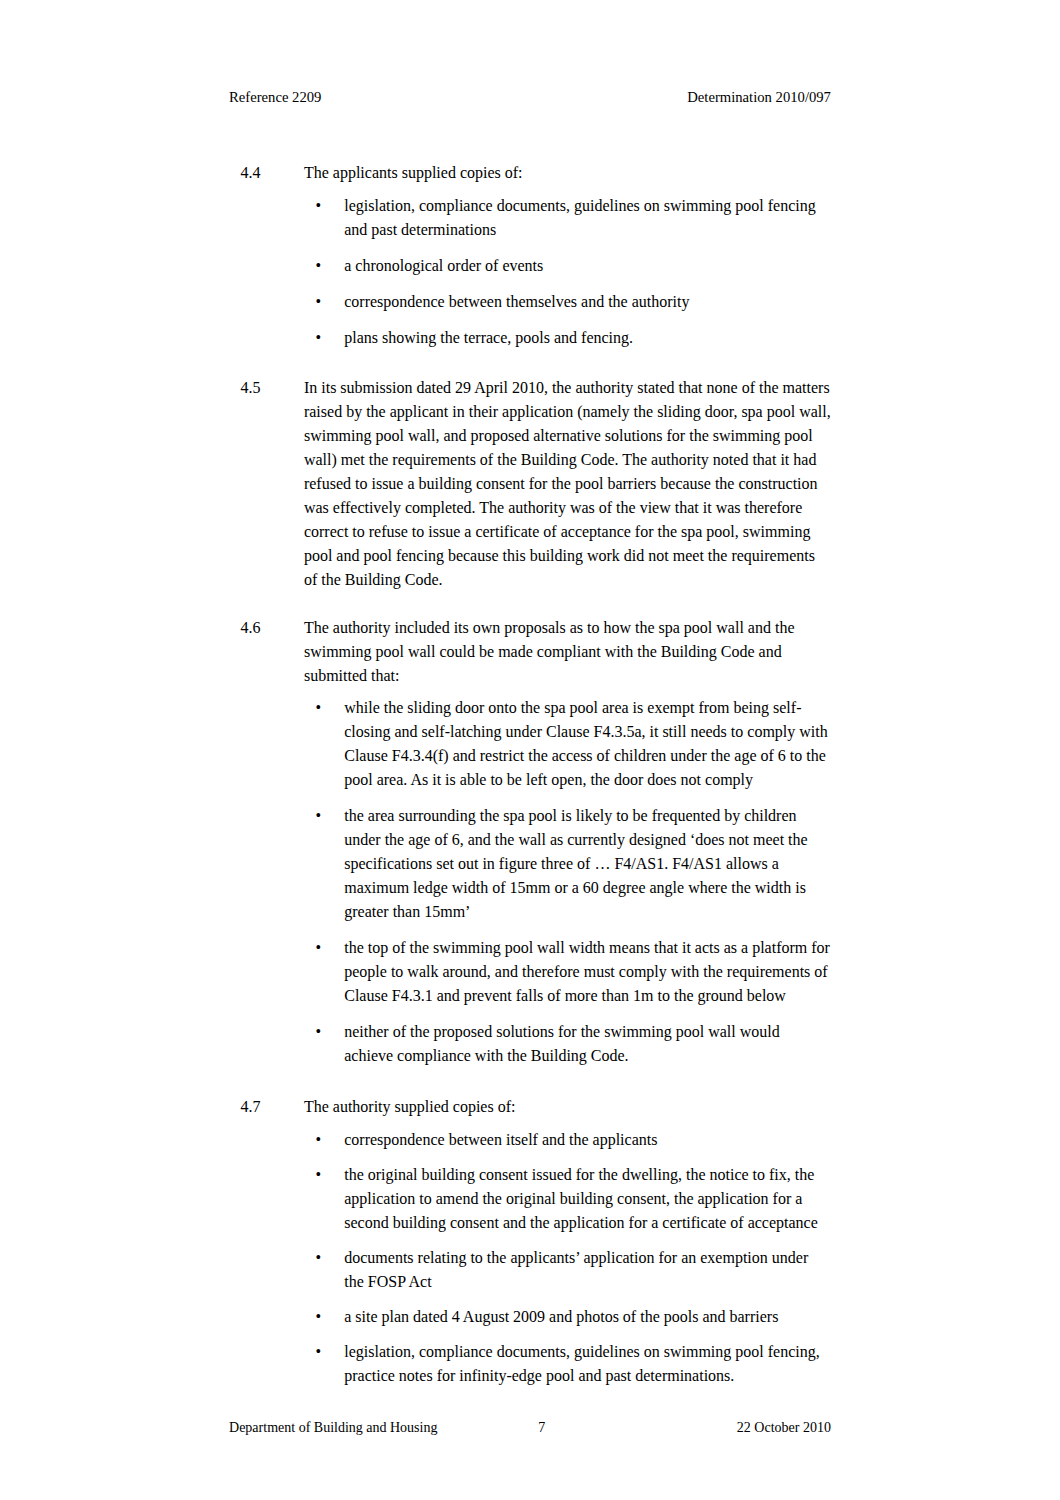Reference 2209
Determination 2010/097
4.4
The applicants supplied copies of:
legislation, compliance documents, guidelines on swimming pool fencing and past determinations
a chronological order of events
correspondence between themselves and the authority
plans showing the terrace, pools and fencing.
4.5
In its submission dated 29 April 2010, the authority stated that none of the matters raised by the applicant in their application (namely the sliding door, spa pool wall, swimming pool wall, and proposed alternative solutions for the swimming pool wall) met the requirements of the Building Code. The authority noted that it had refused to issue a building consent for the pool barriers because the construction was effectively completed. The authority was of the view that it was therefore correct to refuse to issue a certificate of acceptance for the spa pool, swimming pool and pool fencing because this building work did not meet the requirements of the Building Code.
4.6
The authority included its own proposals as to how the spa pool wall and the swimming pool wall could be made compliant with the Building Code and submitted that:
while the sliding door onto the spa pool area is exempt from being self-closing and self-latching under Clause F4.3.5a, it still needs to comply with Clause F4.3.4(f) and restrict the access of children under the age of 6 to the pool area. As it is able to be left open, the door does not comply
the area surrounding the spa pool is likely to be frequented by children under the age of 6, and the wall as currently designed ‘does not meet the specifications set out in figure three of … F4/AS1. F4/AS1 allows a maximum ledge width of 15mm or a 60 degree angle where the width is greater than 15mm’
the top of the swimming pool wall width means that it acts as a platform for people to walk around, and therefore must comply with the requirements of Clause F4.3.1 and prevent falls of more than 1m to the ground below
neither of the proposed solutions for the swimming pool wall would achieve compliance with the Building Code.
4.7
The authority supplied copies of:
correspondence between itself and the applicants
the original building consent issued for the dwelling, the notice to fix, the application to amend the original building consent, the application for a second building consent and the application for a certificate of acceptance
documents relating to the applicants’ application for an exemption under the FOSP Act
a site plan dated 4 August 2009 and photos of the pools and barriers
legislation, compliance documents, guidelines on swimming pool fencing, practice notes for infinity-edge pool and past determinations.
Department of Building and Housing
7
22 October 2010